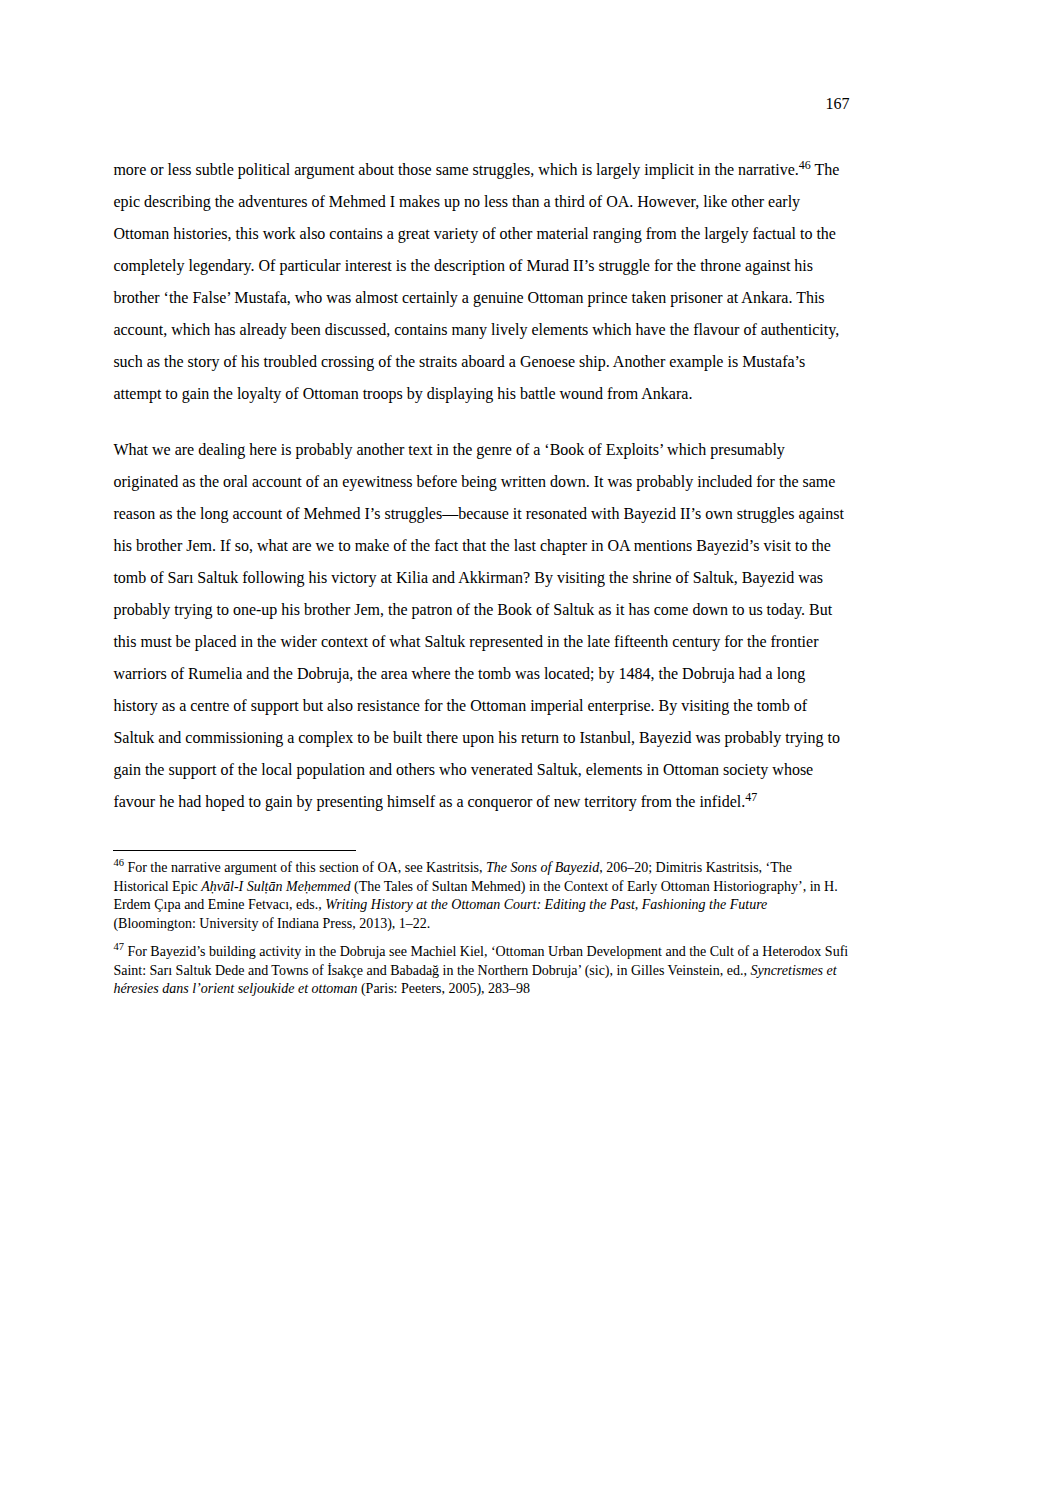167
more or less subtle political argument about those same struggles, which is largely implicit in the narrative.46 The epic describing the adventures of Mehmed I makes up no less than a third of OA. However, like other early Ottoman histories, this work also contains a great variety of other material ranging from the largely factual to the completely legendary. Of particular interest is the description of Murad II’s struggle for the throne against his brother ‘the False’ Mustafa, who was almost certainly a genuine Ottoman prince taken prisoner at Ankara. This account, which has already been discussed, contains many lively elements which have the flavour of authenticity, such as the story of his troubled crossing of the straits aboard a Genoese ship. Another example is Mustafa’s attempt to gain the loyalty of Ottoman troops by displaying his battle wound from Ankara.
What we are dealing here is probably another text in the genre of a ‘Book of Exploits’ which presumably originated as the oral account of an eyewitness before being written down. It was probably included for the same reason as the long account of Mehmed I’s struggles—because it resonated with Bayezid II’s own struggles against his brother Jem. If so, what are we to make of the fact that the last chapter in OA mentions Bayezid’s visit to the tomb of Sarı Saltuk following his victory at Kilia and Akkirman? By visiting the shrine of Saltuk, Bayezid was probably trying to one-up his brother Jem, the patron of the Book of Saltuk as it has come down to us today. But this must be placed in the wider context of what Saltuk represented in the late fifteenth century for the frontier warriors of Rumelia and the Dobruja, the area where the tomb was located; by 1484, the Dobruja had a long history as a centre of support but also resistance for the Ottoman imperial enterprise. By visiting the tomb of Saltuk and commissioning a complex to be built there upon his return to Istanbul, Bayezid was probably trying to gain the support of the local population and others who venerated Saltuk, elements in Ottoman society whose favour he had hoped to gain by presenting himself as a conqueror of new territory from the infidel.47
46 For the narrative argument of this section of OA, see Kastritsis, The Sons of Bayezid, 206–20; Dimitris Kastritsis, ‘The Historical Epic Aḥvāl-I Sulṭān Meḥemmed (The Tales of Sultan Mehmed) in the Context of Early Ottoman Historiography’, in H. Erdem Çıpa and Emine Fetvacı, eds., Writing History at the Ottoman Court: Editing the Past, Fashioning the Future (Bloomington: University of Indiana Press, 2013), 1–22.
47 For Bayezid’s building activity in the Dobruja see Machiel Kiel, ‘Ottoman Urban Development and the Cult of a Heterodox Sufi Saint: Sarı Saltuk Dede and Towns of İsakçe and Babadağ in the Northern Dobruja’ (sic), in Gilles Veinstein, ed., Syncretismes et héresies dans l’orient seljoukide et ottoman (Paris: Peeters, 2005), 283–98